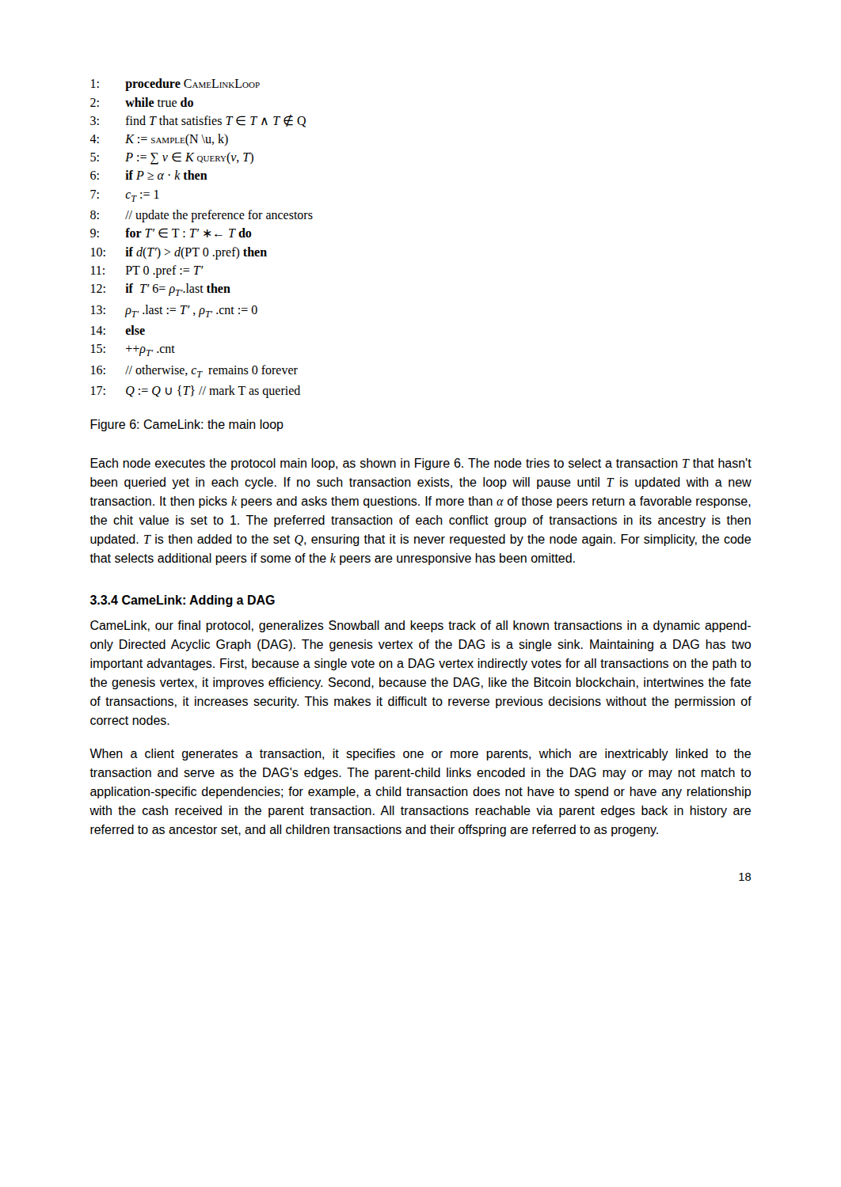| 1: | procedure CameLinkLoop |
| 2: | while true do |
| 3: | find T that satisfies T ∈ T ∧ T ∉ Q |
| 4: | K := sample (N \u, k) |
| 5: | P := ∑ v ∈ K query ( v , T ) |
| 6: | if P ≥ α · k then |
| 7: | c T := 1 |
| 8: | // update the preference for ancestors |
| 9: | for T′ ∈ T : T′ ∗← T do |
| 10: | if d ( T′ ) > d (PT 0 .pref) then |
| 11: | PT 0 .pref := T′ |
| 12: | if T′ 6= ρ T′ .last then |
| 13: | ρ T′ .last := T′ , ρ T′ .cnt := 0 |
| 14: | else |
| 15: | ++ ρ T′ .cnt |
| 16: | // otherwise, c T remains 0 forever |
| 17: | Q := Q ∪ { T } // mark T as queried |
Figure 6: CameLink: the main loop
Each node executes the protocol main loop, as shown in Figure 6. The node tries to select a transaction T that hasn't been queried yet in each cycle. If no such transaction exists, the loop will pause until T is updated with a new transaction. It then picks k peers and asks them questions. If more than α of those peers return a favorable response, the chit value is set to 1. The preferred transaction of each conflict group of transactions in its ancestry is then updated. T is then added to the set Q, ensuring that it is never requested by the node again. For simplicity, the code that selects additional peers if some of the k peers are unresponsive has been omitted.
3.3.4 CameLink: Adding a DAG
CameLink, our final protocol, generalizes Snowball and keeps track of all known transactions in a dynamic append-only Directed Acyclic Graph (DAG). The genesis vertex of the DAG is a single sink. Maintaining a DAG has two important advantages. First, because a single vote on a DAG vertex indirectly votes for all transactions on the path to the genesis vertex, it improves efficiency. Second, because the DAG, like the Bitcoin blockchain, intertwines the fate of transactions, it increases security. This makes it difficult to reverse previous decisions without the permission of correct nodes.
When a client generates a transaction, it specifies one or more parents, which are inextricably linked to the transaction and serve as the DAG's edges. The parent-child links encoded in the DAG may or may not match to application-specific dependencies; for example, a child transaction does not have to spend or have any relationship with the cash received in the parent transaction. All transactions reachable via parent edges back in history are referred to as ancestor set, and all children transactions and their offspring are referred to as progeny.
18